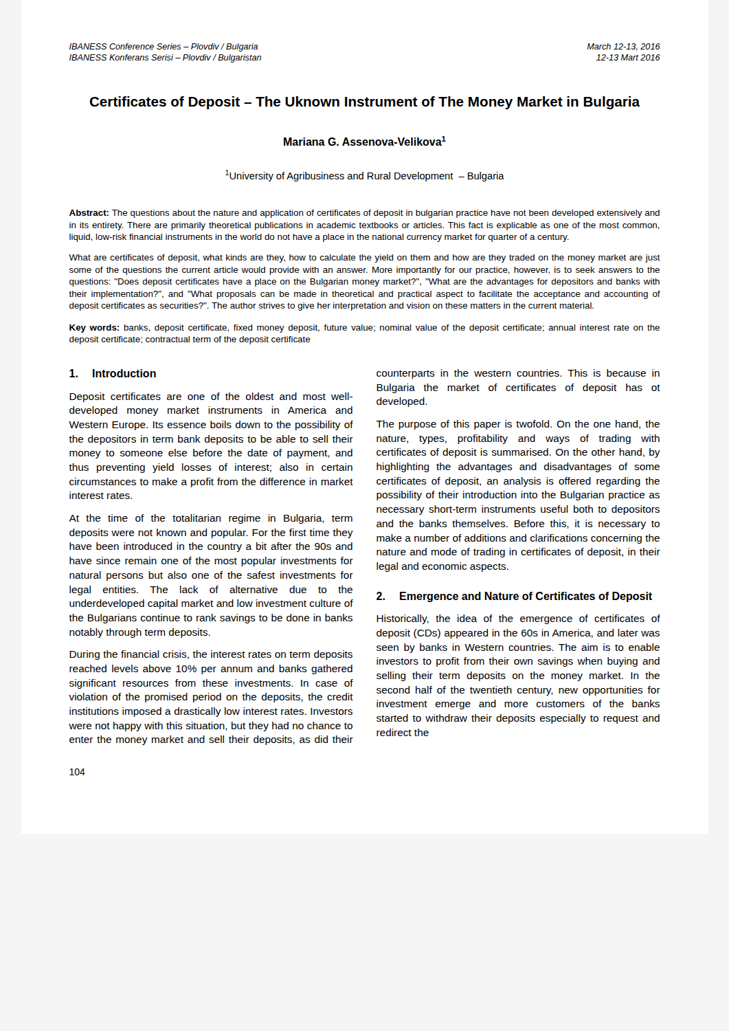IBANESS Conference Series – Plovdiv / Bulgaria
IBANESS Konferans Serisi – Plovdiv / Bulgaristan
March 12-13, 2016
12-13 Mart 2016
Certificates of Deposit – The Uknown Instrument of The Money Market in Bulgaria
Mariana G. Assenova-Velikova1
1University of Agribusiness and Rural Development – Bulgaria
Abstract: The questions about the nature and application of certificates of deposit in bulgarian practice have not been developed extensively and in its entirety. There are primarily theoretical publications in academic textbooks or articles. This fact is explicable as one of the most common, liquid, low-risk financial instruments in the world do not have a place in the national currency market for quarter of a century.
What are certificates of deposit, what kinds are they, how to calculate the yield on them and how are they traded on the money market are just some of the questions the current article would provide with an answer. More importantly for our practice, however, is to seek answers to the questions: "Does deposit certificates have a place on the Bulgarian money market?", "What are the advantages for depositors and banks with their implementation?", and "What proposals can be made in theoretical and practical aspect to facilitate the acceptance and accounting of deposit certificates as securities?". The author strives to give her interpretation and vision on these matters in the current material.
Key words: banks, deposit certificate, fixed money deposit, future value; nominal value of the deposit certificate; annual interest rate on the deposit certificate; contractual term of the deposit certificate
1.
Introduction
Deposit certificates are one of the oldest and most well-developed money market instruments in America and Western Europe. Its essence boils down to the possibility of the depositors in term bank deposits to be able to sell their money to someone else before the date of payment, and thus preventing yield losses of interest; also in certain circumstances to make a profit from the difference in market interest rates.
At the time of the totalitarian regime in Bulgaria, term deposits were not known and popular. For the first time they have been introduced in the country a bit after the 90s and have since remain one of the most popular investments for natural persons but also one of the safest investments for legal entities. The lack of alternative due to the underdeveloped capital market and low investment culture of the Bulgarians continue to rank savings to be done in banks notably through term deposits.
During the financial crisis, the interest rates on term deposits reached levels above 10% per annum and banks gathered significant resources from these investments. In case of violation of the promised period on the deposits, the credit institutions imposed a drastically low interest rates. Investors were not happy with this situation, but they had no chance to enter the money market and sell their deposits, as did their counterparts in the western countries. This is because in Bulgaria the market of certificates of deposit has ot developed.
The purpose of this paper is twofold. On the one hand, the nature, types, profitability and ways of trading with certificates of deposit is summarised. On the other hand, by highlighting the advantages and disadvantages of some certificates of deposit, an analysis is offered regarding the possibility of their introduction into the Bulgarian practice as necessary short-term instruments useful both to depositors and the banks themselves. Before this, it is necessary to make a number of additions and clarifications concerning the nature and mode of trading in certificates of deposit, in their legal and economic aspects.
2.
Emergence and Nature of Certificates of Deposit
Historically, the idea of the emergence of certificates of deposit (CDs) appeared in the 60s in America, and later was seen by banks in Western countries. The aim is to enable investors to profit from their own savings when buying and selling their term deposits on the money market. In the second half of the twentieth century, new opportunities for investment emerge and more customers of the banks started to withdraw their deposits especially to request and redirect the
104